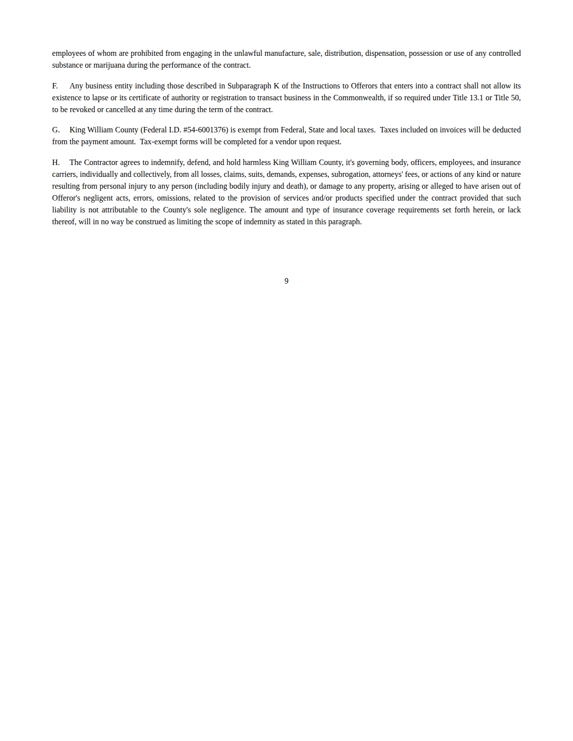employees of whom are prohibited from engaging in the unlawful manufacture, sale, distribution, dispensation, possession or use of any controlled substance or marijuana during the performance of the contract.
F. Any business entity including those described in Subparagraph K of the Instructions to Offerors that enters into a contract shall not allow its existence to lapse or its certificate of authority or registration to transact business in the Commonwealth, if so required under Title 13.1 or Title 50, to be revoked or cancelled at any time during the term of the contract.
G. King William County (Federal I.D. #54-6001376) is exempt from Federal, State and local taxes. Taxes included on invoices will be deducted from the payment amount. Tax-exempt forms will be completed for a vendor upon request.
H. The Contractor agrees to indemnify, defend, and hold harmless King William County, it's governing body, officers, employees, and insurance carriers, individually and collectively, from all losses, claims, suits, demands, expenses, subrogation, attorneys' fees, or actions of any kind or nature resulting from personal injury to any person (including bodily injury and death), or damage to any property, arising or alleged to have arisen out of Offeror's negligent acts, errors, omissions, related to the provision of services and/or products specified under the contract provided that such liability is not attributable to the County's sole negligence. The amount and type of insurance coverage requirements set forth herein, or lack thereof, will in no way be construed as limiting the scope of indemnity as stated in this paragraph.
9